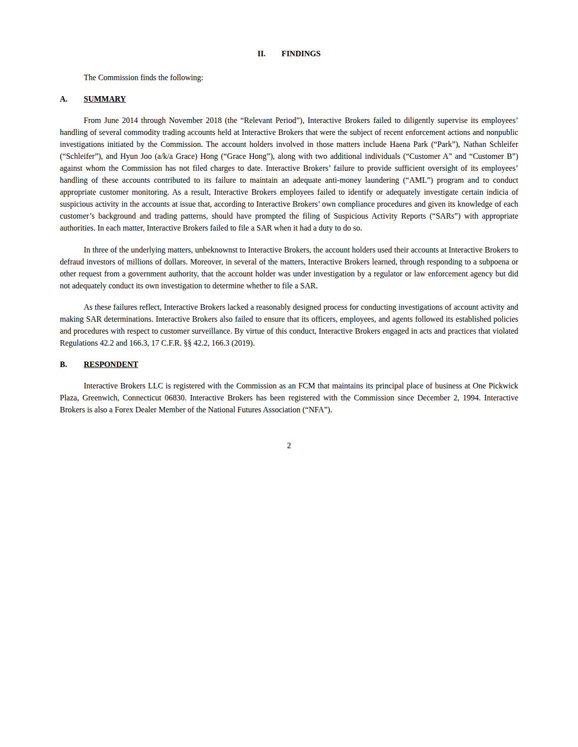II. FINDINGS
The Commission finds the following:
A. SUMMARY
From June 2014 through November 2018 (the “Relevant Period”), Interactive Brokers failed to diligently supervise its employees’ handling of several commodity trading accounts held at Interactive Brokers that were the subject of recent enforcement actions and nonpublic investigations initiated by the Commission. The account holders involved in those matters include Haena Park (“Park”), Nathan Schleifer (“Schleifer”), and Hyun Joo (a/k/a Grace) Hong (“Grace Hong”), along with two additional individuals (“Customer A” and “Customer B”) against whom the Commission has not filed charges to date. Interactive Brokers’ failure to provide sufficient oversight of its employees’ handling of these accounts contributed to its failure to maintain an adequate anti-money laundering (“AML”) program and to conduct appropriate customer monitoring. As a result, Interactive Brokers employees failed to identify or adequately investigate certain indicia of suspicious activity in the accounts at issue that, according to Interactive Brokers’ own compliance procedures and given its knowledge of each customer’s background and trading patterns, should have prompted the filing of Suspicious Activity Reports (“SARs”) with appropriate authorities. In each matter, Interactive Brokers failed to file a SAR when it had a duty to do so.
In three of the underlying matters, unbeknownst to Interactive Brokers, the account holders used their accounts at Interactive Brokers to defraud investors of millions of dollars. Moreover, in several of the matters, Interactive Brokers learned, through responding to a subpoena or other request from a government authority, that the account holder was under investigation by a regulator or law enforcement agency but did not adequately conduct its own investigation to determine whether to file a SAR.
As these failures reflect, Interactive Brokers lacked a reasonably designed process for conducting investigations of account activity and making SAR determinations. Interactive Brokers also failed to ensure that its officers, employees, and agents followed its established policies and procedures with respect to customer surveillance. By virtue of this conduct, Interactive Brokers engaged in acts and practices that violated Regulations 42.2 and 166.3, 17 C.F.R. §§ 42.2, 166.3 (2019).
B. RESPONDENT
Interactive Brokers LLC is registered with the Commission as an FCM that maintains its principal place of business at One Pickwick Plaza, Greenwich, Connecticut 06830. Interactive Brokers has been registered with the Commission since December 2, 1994. Interactive Brokers is also a Forex Dealer Member of the National Futures Association (“NFA”).
2